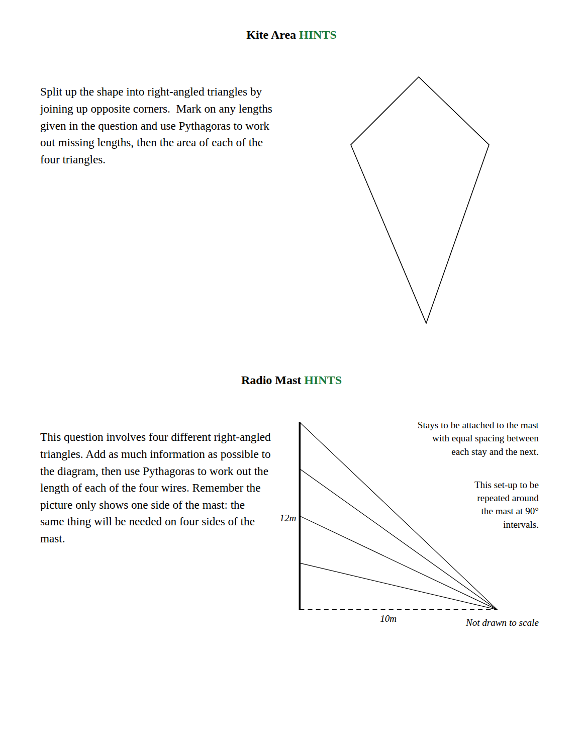Kite Area HINTS
Split up the shape into right-angled triangles by joining up opposite corners. Mark on any lengths given in the question and use Pythagoras to work out missing lengths, then the area of each of the four triangles.
Radio Mast HINTS
This question involves four different right-angled triangles. Add as much information as possible to the diagram, then use Pythagoras to work out the length of each of the four wires. Remember the picture only shows one side of the mast: the same thing will be needed on four sides of the mast.
12m 10m Stays to be attached to the mast with equal spacing between each stay and the next. This set-up to be repeated around the mast at 90° intervals. Not drawn to scale